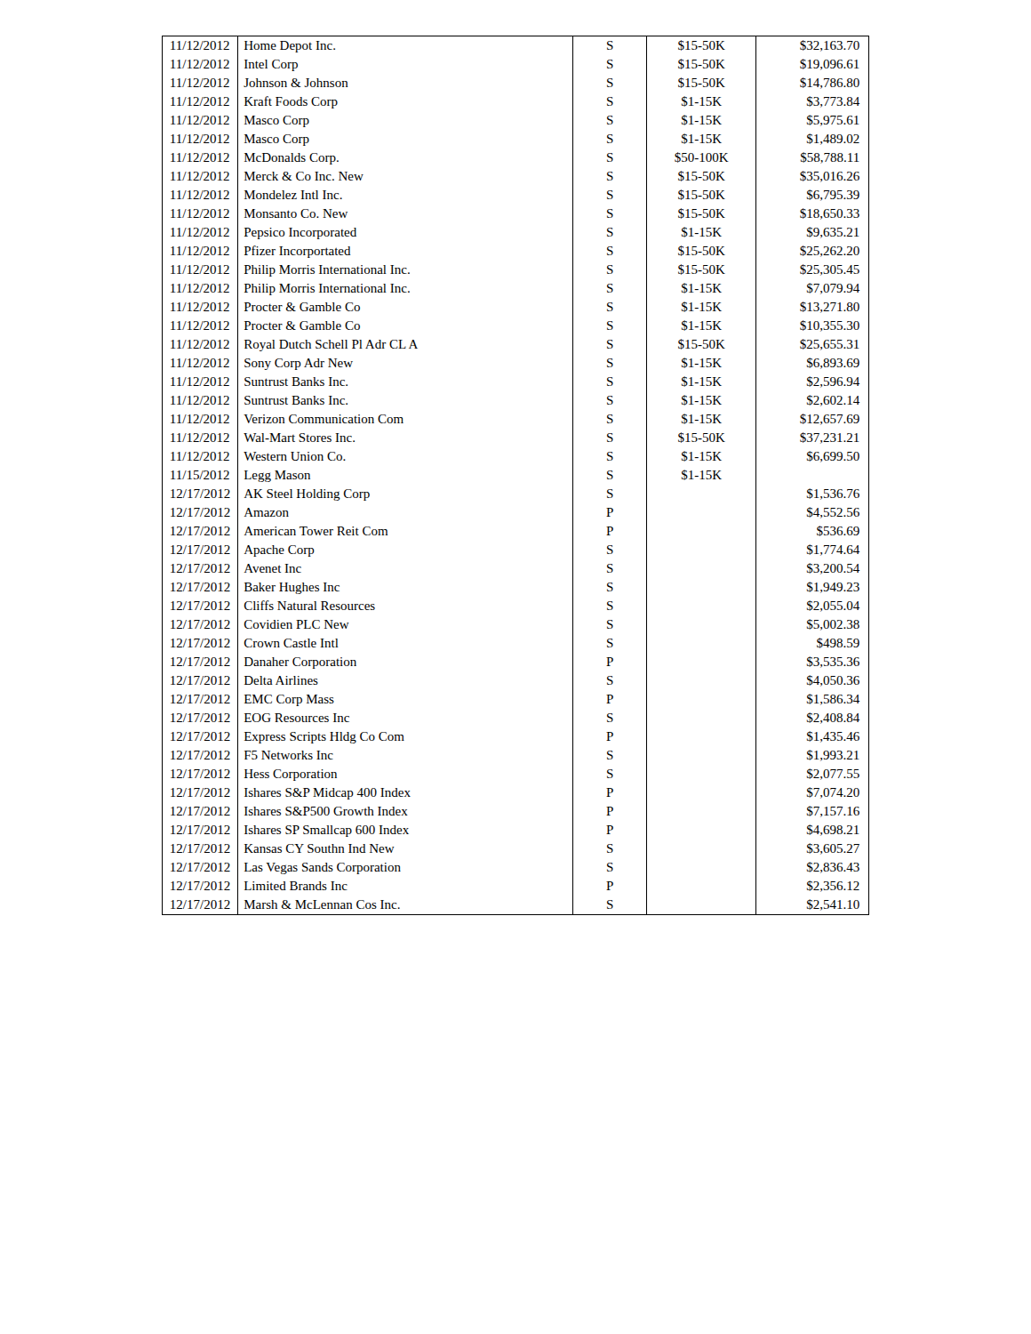| 11/12/2012 | Home Depot Inc. | S | $15-50K | $32,163.70 |
| 11/12/2012 | Intel Corp | S | $15-50K | $19,096.61 |
| 11/12/2012 | Johnson & Johnson | S | $15-50K | $14,786.80 |
| 11/12/2012 | Kraft Foods Corp | S | $1-15K | $3,773.84 |
| 11/12/2012 | Masco Corp | S | $1-15K | $5,975.61 |
| 11/12/2012 | Masco Corp | S | $1-15K | $1,489.02 |
| 11/12/2012 | McDonalds Corp. | S | $50-100K | $58,788.11 |
| 11/12/2012 | Merck & Co Inc. New | S | $15-50K | $35,016.26 |
| 11/12/2012 | Mondelez Intl Inc. | S | $15-50K | $6,795.39 |
| 11/12/2012 | Monsanto Co. New | S | $15-50K | $18,650.33 |
| 11/12/2012 | Pepsico Incorporated | S | $1-15K | $9,635.21 |
| 11/12/2012 | Pfizer Incorportated | S | $15-50K | $25,262.20 |
| 11/12/2012 | Philip Morris International Inc. | S | $15-50K | $25,305.45 |
| 11/12/2012 | Philip Morris International Inc. | S | $1-15K | $7,079.94 |
| 11/12/2012 | Procter & Gamble Co | S | $1-15K | $13,271.80 |
| 11/12/2012 | Procter & Gamble Co | S | $1-15K | $10,355.30 |
| 11/12/2012 | Royal Dutch Schell Pl Adr CL A | S | $15-50K | $25,655.31 |
| 11/12/2012 | Sony Corp Adr New | S | $1-15K | $6,893.69 |
| 11/12/2012 | Suntrust Banks Inc. | S | $1-15K | $2,596.94 |
| 11/12/2012 | Suntrust Banks Inc. | S | $1-15K | $2,602.14 |
| 11/12/2012 | Verizon Communication Com | S | $1-15K | $12,657.69 |
| 11/12/2012 | Wal-Mart Stores Inc. | S | $15-50K | $37,231.21 |
| 11/12/2012 | Western Union Co. | S | $1-15K | $6,699.50 |
| 11/15/2012 | Legg Mason | S | $1-15K | |
| 12/17/2012 | AK Steel Holding Corp | S | | $1,536.76 |
| 12/17/2012 | Amazon | P | | $4,552.56 |
| 12/17/2012 | American Tower Reit Com | P | | $536.69 |
| 12/17/2012 | Apache Corp | S | | $1,774.64 |
| 12/17/2012 | Avenet Inc | S | | $3,200.54 |
| 12/17/2012 | Baker Hughes Inc | S | | $1,949.23 |
| 12/17/2012 | Cliffs Natural Resources | S | | $2,055.04 |
| 12/17/2012 | Covidien PLC New | S | | $5,002.38 |
| 12/17/2012 | Crown Castle Intl | S | | $498.59 |
| 12/17/2012 | Danaher Corporation | P | | $3,535.36 |
| 12/17/2012 | Delta Airlines | S | | $4,050.36 |
| 12/17/2012 | EMC Corp Mass | P | | $1,586.34 |
| 12/17/2012 | EOG Resources Inc | S | | $2,408.84 |
| 12/17/2012 | Express Scripts Hldg Co Com | P | | $1,435.46 |
| 12/17/2012 | F5 Networks Inc | S | | $1,993.21 |
| 12/17/2012 | Hess Corporation | S | | $2,077.55 |
| 12/17/2012 | Ishares S&P Midcap 400 Index | P | | $7,074.20 |
| 12/17/2012 | Ishares S&P500 Growth Index | P | | $7,157.16 |
| 12/17/2012 | Ishares SP Smallcap 600 Index | P | | $4,698.21 |
| 12/17/2012 | Kansas CY Southn Ind New | S | | $3,605.27 |
| 12/17/2012 | Las Vegas Sands Corporation | S | | $2,836.43 |
| 12/17/2012 | Limited Brands Inc | P | | $2,356.12 |
| 12/17/2012 | Marsh & McLennan Cos Inc. | S | | $2,541.10 |